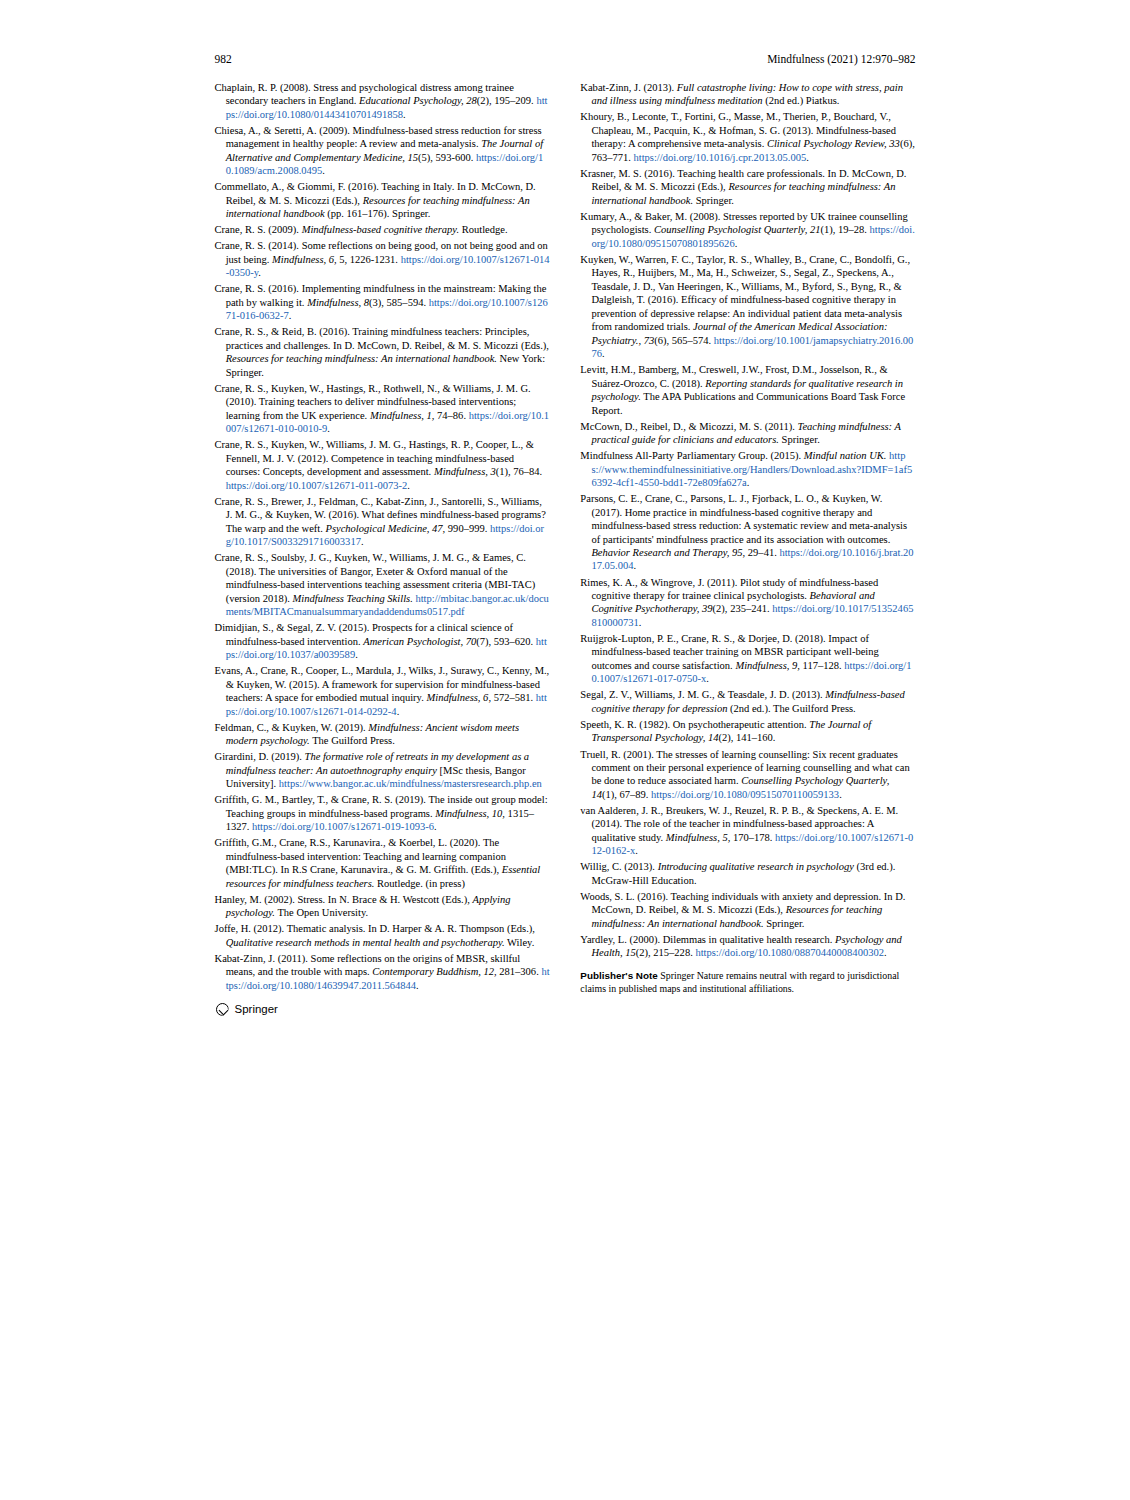982 Mindfulness (2021) 12:970–982
Chaplain, R. P. (2008). Stress and psychological distress among trainee secondary teachers in England. Educational Psychology, 28(2), 195–209. https://doi.org/10.1080/01443410701491858.
Chiesa, A., & Seretti, A. (2009). Mindfulness-based stress reduction for stress management in healthy people: A review and meta-analysis. The Journal of Alternative and Complementary Medicine, 15(5), 593-600. https://doi.org/10.1089/acm.2008.0495.
Commellato, A., & Giommi, F. (2016). Teaching in Italy. In D. McCown, D. Reibel, & M. S. Micozzi (Eds.), Resources for teaching mindfulness: An international handbook (pp. 161–176). Springer.
Crane, R. S. (2009). Mindfulness-based cognitive therapy. Routledge.
Crane, R. S. (2014). Some reflections on being good, on not being good and on just being. Mindfulness, 6, 5, 1226-1231. https://doi.org/10.1007/s12671-014-0350-y.
Crane, R. S. (2016). Implementing mindfulness in the mainstream: Making the path by walking it. Mindfulness, 8(3), 585–594. https://doi.org/10.1007/s12671-016-0632-7.
Crane, R. S., & Reid, B. (2016). Training mindfulness teachers: Principles, practices and challenges. In D. McCown, D. Reibel, & M. S. Micozzi (Eds.), Resources for teaching mindfulness: An international handbook. New York: Springer.
Crane, R. S., Kuyken, W., Hastings, R., Rothwell, N., & Williams, J. M. G. (2010). Training teachers to deliver mindfulness-based interventions; learning from the UK experience. Mindfulness, 1, 74–86. https://doi.org/10.1007/s12671-010-0010-9.
Crane, R. S., Kuyken, W., Williams, J. M. G., Hastings, R. P., Cooper, L., & Fennell, M. J. V. (2012). Competence in teaching mindfulness-based courses: Concepts, development and assessment. Mindfulness, 3(1), 76–84. https://doi.org/10.1007/s12671-011-0073-2.
Crane, R. S., Brewer, J., Feldman, C., Kabat-Zinn, J., Santorelli, S., Williams, J. M. G., & Kuyken, W. (2016). What defines mindfulness-based programs? The warp and the weft. Psychological Medicine, 47, 990–999. https://doi.org/10.1017/S0033291716003317.
Crane, R. S., Soulsby, J. G., Kuyken, W., Williams, J. M. G., & Eames, C. (2018). The universities of Bangor, Exeter & Oxford manual of the mindfulness-based interventions teaching assessment criteria (MBI-TAC) (version 2018). Mindfulness Teaching Skills. http://mbitac.bangor.ac.uk/documents/MBITACmanualsummaryandaddendums0517.pdf
Dimidjian, S., & Segal, Z. V. (2015). Prospects for a clinical science of mindfulness-based intervention. American Psychologist, 70(7), 593–620. https://doi.org/10.1037/a0039589.
Evans, A., Crane, R., Cooper, L., Mardula, J., Wilks, J., Surawy, C., Kenny, M., & Kuyken, W. (2015). A framework for supervision for mindfulness-based teachers: A space for embodied mutual inquiry. Mindfulness, 6, 572–581. https://doi.org/10.1007/s12671-014-0292-4.
Feldman, C., & Kuyken, W. (2019). Mindfulness: Ancient wisdom meets modern psychology. The Guilford Press.
Girardini, D. (2019). The formative role of retreats in my development as a mindfulness teacher: An autoethnography enquiry [MSc thesis, Bangor University]. https://www.bangor.ac.uk/mindfulness/mastersresearch.php.en
Griffith, G. M., Bartley, T., & Crane, R. S. (2019). The inside out group model: Teaching groups in mindfulness-based programs. Mindfulness, 10, 1315–1327. https://doi.org/10.1007/s12671-019-1093-6.
Griffith, G.M., Crane, R.S., Karunavira., & Koerbel, L. (2020). The mindfulness-based intervention: Teaching and learning companion (MBI:TLC). In R.S Crane, Karunavira., & G. M. Griffith. (Eds.), Essential resources for mindfulness teachers. Routledge. (in press)
Hanley, M. (2002). Stress. In N. Brace & H. Westcott (Eds.), Applying psychology. The Open University.
Joffe, H. (2012). Thematic analysis. In D. Harper & A. R. Thompson (Eds.), Qualitative research methods in mental health and psychotherapy. Wiley.
Kabat-Zinn, J. (2011). Some reflections on the origins of MBSR, skillful means, and the trouble with maps. Contemporary Buddhism, 12, 281–306. https://doi.org/10.1080/14639947.2011.564844.
Kabat-Zinn, J. (2013). Full catastrophe living: How to cope with stress, pain and illness using mindfulness meditation (2nd ed.) Piatkus.
Khoury, B., Leconte, T., Fortini, G., Masse, M., Therien, P., Bouchard, V., Chapleau, M., Pacquin, K., & Hofman, S. G. (2013). Mindfulness-based therapy: A comprehensive meta-analysis. Clinical Psychology Review, 33(6), 763–771. https://doi.org/10.1016/j.cpr.2013.05.005.
Krasner, M. S. (2016). Teaching health care professionals. In D. McCown, D. Reibel, & M. S. Micozzi (Eds.), Resources for teaching mindfulness: An international handbook. Springer.
Kumary, A., & Baker, M. (2008). Stresses reported by UK trainee counselling psychologists. Counselling Psychologist Quarterly, 21(1), 19–28. https://doi.org/10.1080/09515070801895626.
Kuyken, W., Warren, F. C., Taylor, R. S., Whalley, B., Crane, C., Bondolfi, G., Hayes, R., Huijbers, M., Ma, H., Schweizer, S., Segal, Z., Speckens, A., Teasdale, J. D., Van Heeringen, K., Williams, M., Byford, S., Byng, R., & Dalgleish, T. (2016). Efficacy of mindfulness-based cognitive therapy in prevention of depressive relapse: An individual patient data meta-analysis from randomized trials. Journal of the American Medical Association: Psychiatry., 73(6), 565–574. https://doi.org/10.1001/jamapsychiatry.2016.0076.
Levitt, H.M., Bamberg, M., Creswell, J.W., Frost, D.M., Josselson, R., & Suárez-Orozco, C. (2018). Reporting standards for qualitative research in psychology. The APA Publications and Communications Board Task Force Report.
McCown, D., Reibel, D., & Micozzi, M. S. (2011). Teaching mindfulness: A practical guide for clinicians and educators. Springer.
Mindfulness All-Party Parliamentary Group. (2015). Mindful nation UK. https://www.themindfulnessinitiative.org/Handlers/Download.ashx?IDMF=1af56392-4cf1-4550-bdd1-72e809fa627a.
Parsons, C. E., Crane, C., Parsons, L. J., Fjorback, L. O., & Kuyken, W. (2017). Home practice in mindfulness-based cognitive therapy and mindfulness-based stress reduction: A systematic review and meta-analysis of participants' mindfulness practice and its association with outcomes. Behavior Research and Therapy, 95, 29–41. https://doi.org/10.1016/j.brat.2017.05.004.
Rimes, K. A., & Wingrove, J. (2011). Pilot study of mindfulness-based cognitive therapy for trainee clinical psychologists. Behavioral and Cognitive Psychotherapy, 39(2), 235–241. https://doi.org/10.1017/51352465810000731.
Ruijgrok-Lupton, P. E., Crane, R. S., & Dorjee, D. (2018). Impact of mindfulness-based teacher training on MBSR participant well-being outcomes and course satisfaction. Mindfulness, 9, 117–128. https://doi.org/10.1007/s12671-017-0750-x.
Segal, Z. V., Williams, J. M. G., & Teasdale, J. D. (2013). Mindfulness-based cognitive therapy for depression (2nd ed.). The Guilford Press.
Speeth, K. R. (1982). On psychotherapeutic attention. The Journal of Transpersonal Psychology, 14(2), 141–160.
Truell, R. (2001). The stresses of learning counselling: Six recent graduates comment on their personal experience of learning counselling and what can be done to reduce associated harm. Counselling Psychology Quarterly, 14(1), 67–89. https://doi.org/10.1080/09515070110059133.
van Aalderen, J. R., Breukers, W. J., Reuzel, R. P. B., & Speckens, A. E. M. (2014). The role of the teacher in mindfulness-based approaches: A qualitative study. Mindfulness, 5, 170–178. https://doi.org/10.1007/s12671-012-0162-x.
Willig, C. (2013). Introducing qualitative research in psychology (3rd ed.). McGraw-Hill Education.
Woods, S. L. (2016). Teaching individuals with anxiety and depression. In D. McCown, D. Reibel, & M. S. Micozzi (Eds.), Resources for teaching mindfulness: An international handbook. Springer.
Yardley, L. (2000). Dilemmas in qualitative health research. Psychology and Health, 15(2), 215–228. https://doi.org/10.1080/08870440008400302.
Publisher's Note Springer Nature remains neutral with regard to jurisdictional claims in published maps and institutional affiliations.
Springer